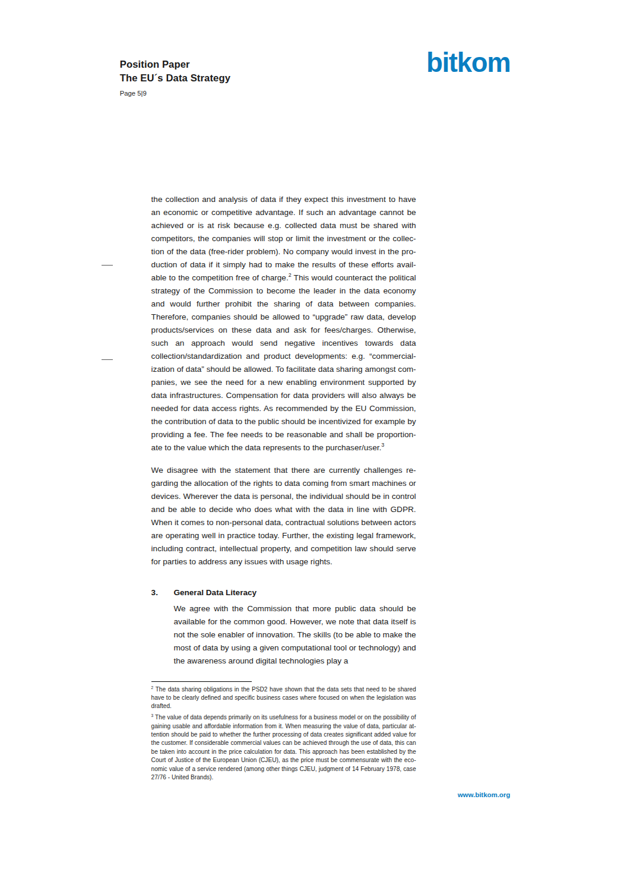bitkom
Position Paper
The EU´s Data Strategy
Page 5|9
the collection and analysis of data if they expect this investment to have an economic or competitive advantage. If such an advantage cannot be achieved or is at risk because e.g. collected data must be shared with competitors, the companies will stop or limit the investment or the collection of the data (free-rider problem). No company would invest in the production of data if it simply had to make the results of these efforts available to the competition free of charge.2 This would counteract the political strategy of the Commission to become the leader in the data economy and would further prohibit the sharing of data between companies. Therefore, companies should be allowed to “upgrade” raw data, develop products/services on these data and ask for fees/charges. Otherwise, such an approach would send negative incentives towards data collection/standardization and product developments: e.g. “commercialization of data” should be allowed. To facilitate data sharing amongst companies, we see the need for a new enabling environment supported by data infrastructures. Compensation for data providers will also always be needed for data access rights. As recommended by the EU Commission, the contribution of data to the public should be incentivized for example by providing a fee. The fee needs to be reasonable and shall be proportionate to the value which the data represents to the purchaser/user.3
We disagree with the statement that there are currently challenges regarding the allocation of the rights to data coming from smart machines or devices. Wherever the data is personal, the individual should be in control and be able to decide who does what with the data in line with GDPR. When it comes to non-personal data, contractual solutions between actors are operating well in practice today. Further, the existing legal framework, including contract, intellectual property, and competition law should serve for parties to address any issues with usage rights.
3.
General Data Literacy
We agree with the Commission that more public data should be available for the common good. However, we note that data itself is not the sole enabler of innovation. The skills (to be able to make the most of data by using a given computational tool or technology) and the awareness around digital technologies play a
2 The data sharing obligations in the PSD2 have shown that the data sets that need to be shared have to be clearly defined and specific business cases where focused on when the legislation was drafted.
3 The value of data depends primarily on its usefulness for a business model or on the possibility of gaining usable and affordable information from it. When measuring the value of data, particular attention should be paid to whether the further processing of data creates significant added value for the customer. If considerable commercial values can be achieved through the use of data, this can be taken into account in the price calculation for data. This approach has been established by the Court of Justice of the European Union (CJEU), as the price must be commensurate with the economic value of a service rendered (among other things CJEU, judgment of 14 February 1978, case 27/76 - United Brands).
www.bitkom.org